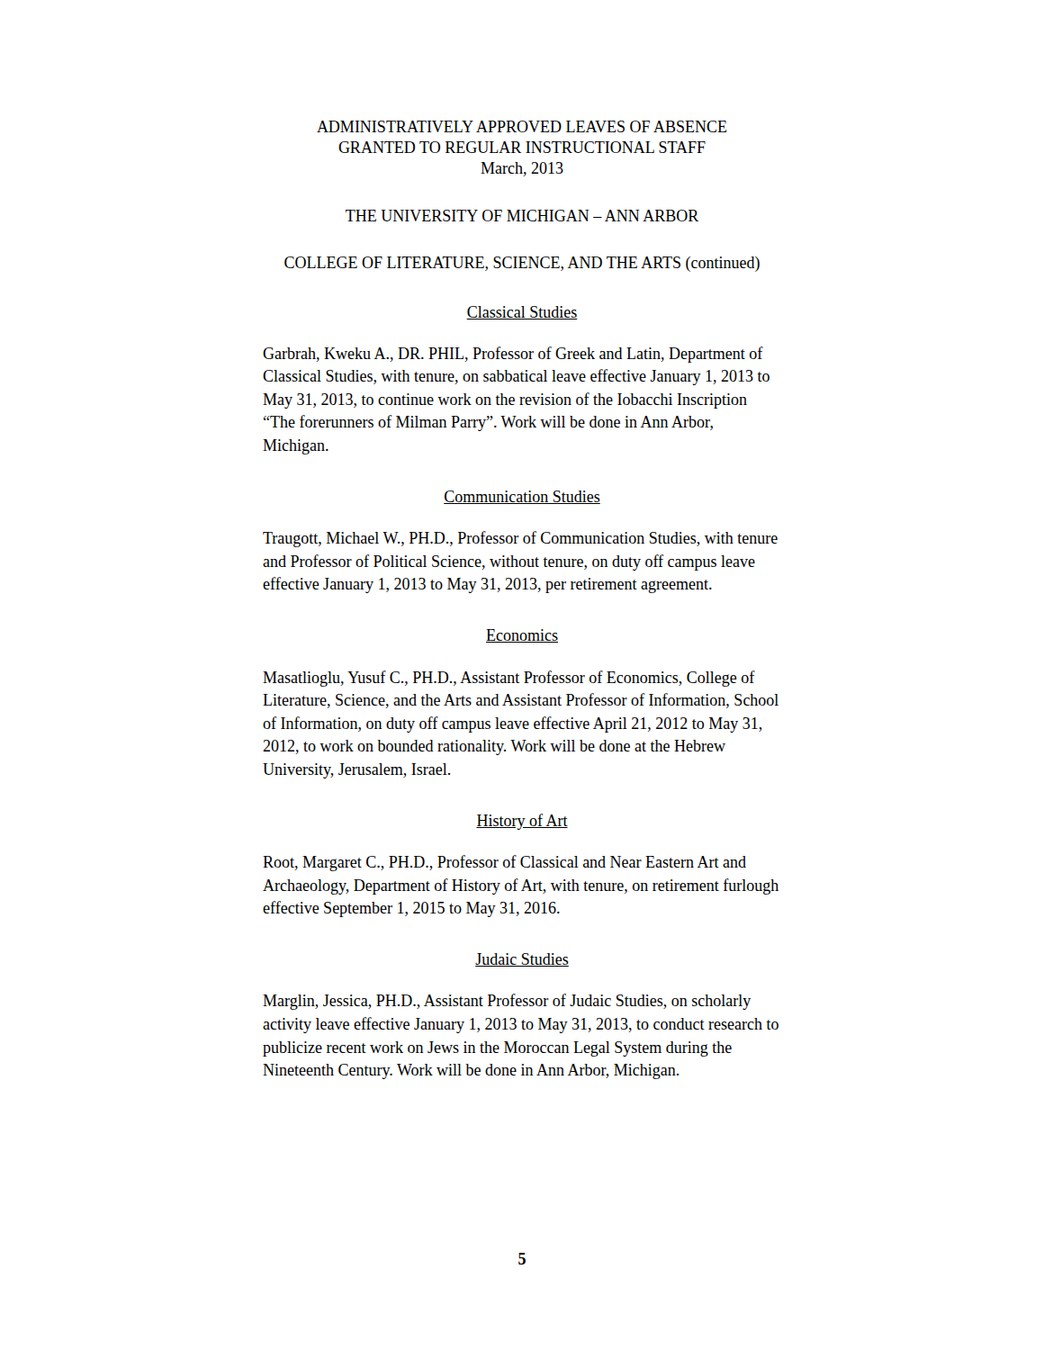ADMINISTRATIVELY APPROVED LEAVES OF ABSENCE
GRANTED TO REGULAR INSTRUCTIONAL STAFF
March, 2013
THE UNIVERSITY OF MICHIGAN – ANN ARBOR
COLLEGE OF LITERATURE, SCIENCE, AND THE ARTS (continued)
Classical Studies
Garbrah, Kweku A., DR. PHIL, Professor of Greek and Latin, Department of Classical Studies, with tenure, on sabbatical leave effective January 1, 2013 to May 31, 2013, to continue work on the revision of the Iobacchi Inscription “The forerunners of Milman Parry”. Work will be done in Ann Arbor, Michigan.
Communication Studies
Traugott, Michael W., PH.D., Professor of Communication Studies, with tenure and Professor of Political Science, without tenure, on duty off campus leave effective January 1, 2013 to May 31, 2013, per retirement agreement.
Economics
Masatlioglu, Yusuf C., PH.D., Assistant Professor of Economics, College of Literature, Science, and the Arts and Assistant Professor of Information, School of Information, on duty off campus leave effective April 21, 2012 to May 31, 2012, to work on bounded rationality. Work will be done at the Hebrew University, Jerusalem, Israel.
History of Art
Root, Margaret C., PH.D., Professor of Classical and Near Eastern Art and Archaeology, Department of History of Art, with tenure, on retirement furlough effective September 1, 2015 to May 31, 2016.
Judaic Studies
Marglin, Jessica, PH.D., Assistant Professor of Judaic Studies, on scholarly activity leave effective January 1, 2013 to May 31, 2013, to conduct research to publicize recent work on Jews in the Moroccan Legal System during the Nineteenth Century. Work will be done in Ann Arbor, Michigan.
5